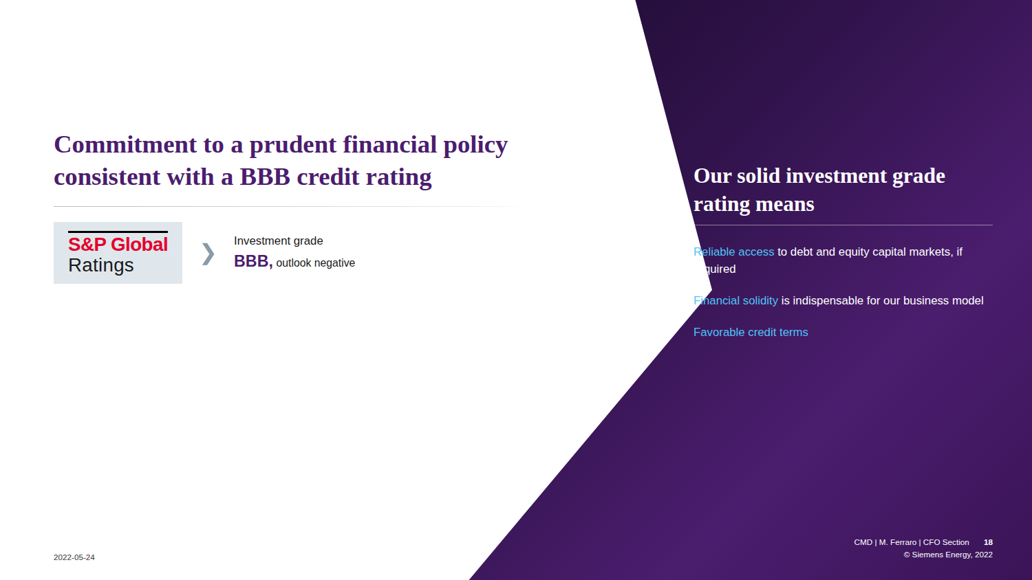Commitment to a prudent financial policy consistent with a BBB credit rating
S&P Global
Ratings
❯
Investment grade
BBB, outlook negative
Our solid investment grade rating means
Reliable access to debt and equity capital markets, if required
Financial solidity is indispensable for our business model
Favorable credit terms
2022-05-24
CMD | M. Ferraro | CFO Section 18
© Siemens Energy, 2022